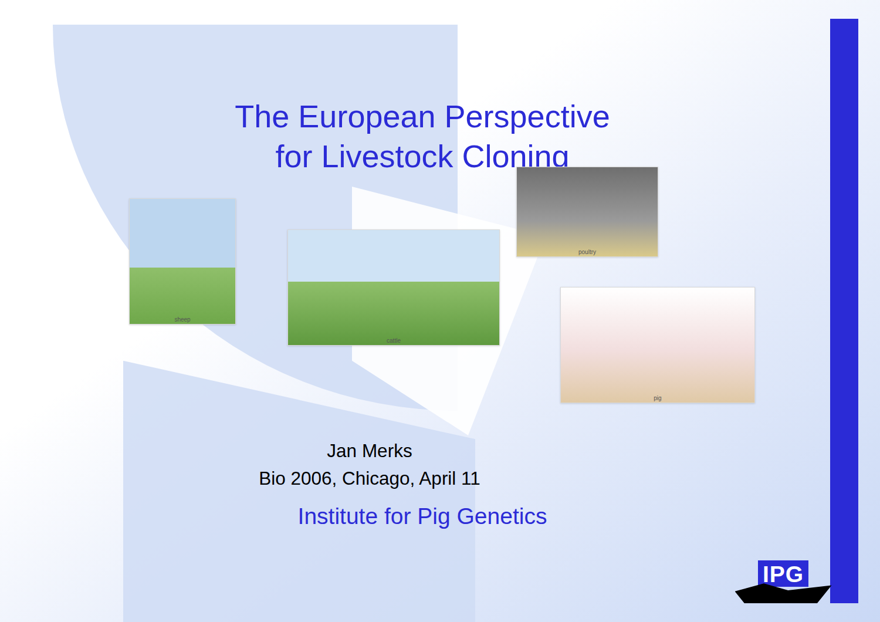The European Perspective
for Livestock Cloning
sheep
cattle
poultry
pig
Jan Merks
Bio 2006, Chicago, April 11
Institute for Pig Genetics
IPG